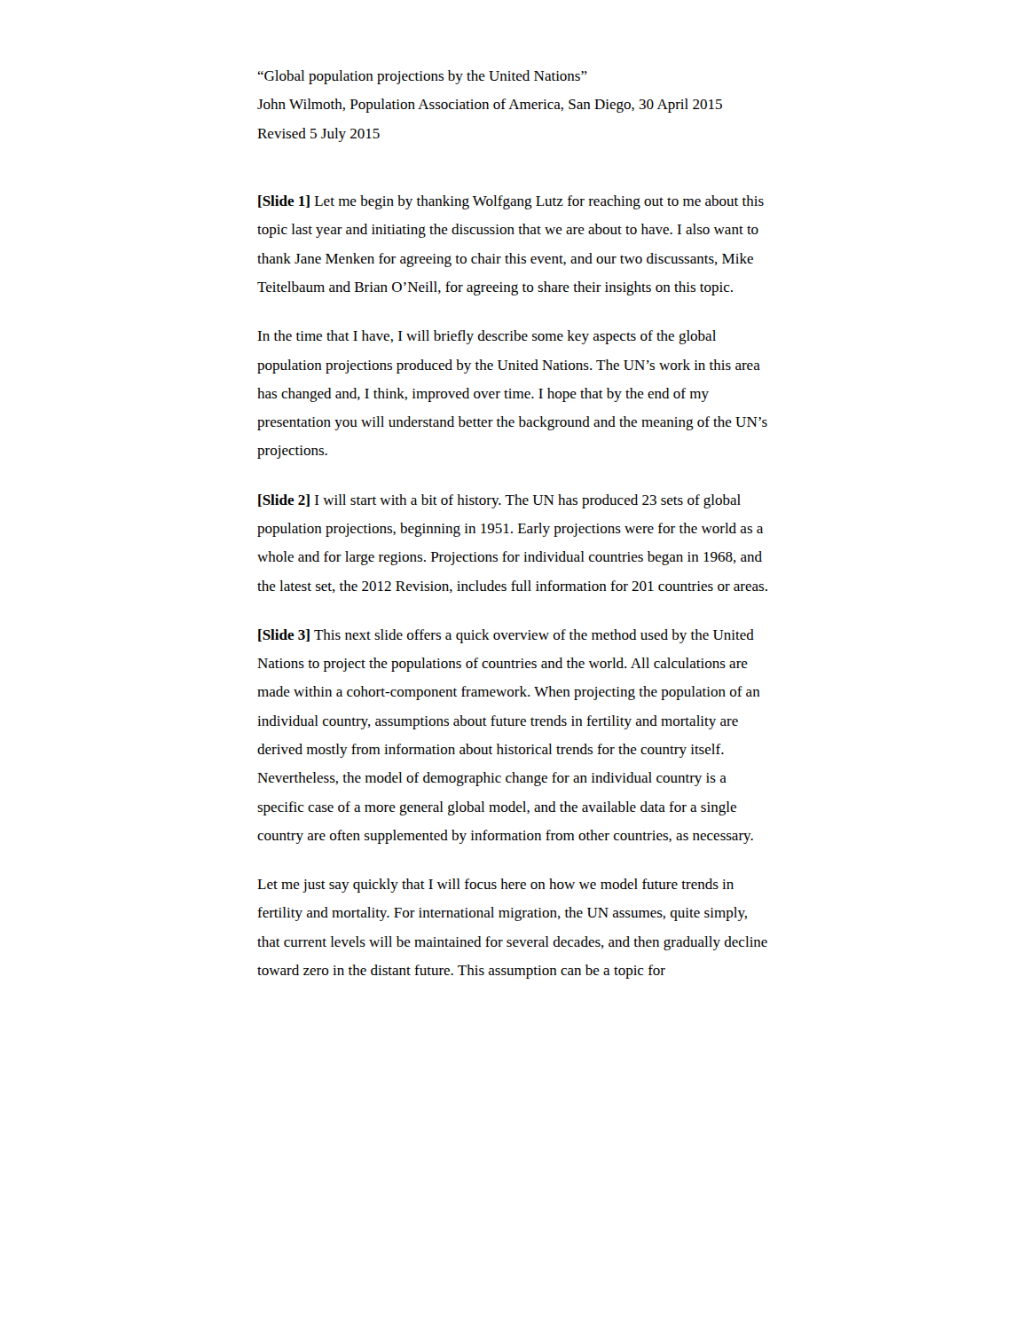“Global population projections by the United Nations”
John Wilmoth, Population Association of America, San Diego, 30 April 2015
Revised 5 July 2015
[Slide 1] Let me begin by thanking Wolfgang Lutz for reaching out to me about this topic last year and initiating the discussion that we are about to have. I also want to thank Jane Menken for agreeing to chair this event, and our two discussants, Mike Teitelbaum and Brian O’Neill, for agreeing to share their insights on this topic.
In the time that I have, I will briefly describe some key aspects of the global population projections produced by the United Nations. The UN’s work in this area has changed and, I think, improved over time. I hope that by the end of my presentation you will understand better the background and the meaning of the UN’s projections.
[Slide 2] I will start with a bit of history. The UN has produced 23 sets of global population projections, beginning in 1951. Early projections were for the world as a whole and for large regions. Projections for individual countries began in 1968, and the latest set, the 2012 Revision, includes full information for 201 countries or areas.
[Slide 3] This next slide offers a quick overview of the method used by the United Nations to project the populations of countries and the world. All calculations are made within a cohort-component framework. When projecting the population of an individual country, assumptions about future trends in fertility and mortality are derived mostly from information about historical trends for the country itself. Nevertheless, the model of demographic change for an individual country is a specific case of a more general global model, and the available data for a single country are often supplemented by information from other countries, as necessary.
Let me just say quickly that I will focus here on how we model future trends in fertility and mortality. For international migration, the UN assumes, quite simply, that current levels will be maintained for several decades, and then gradually decline toward zero in the distant future. This assumption can be a topic for